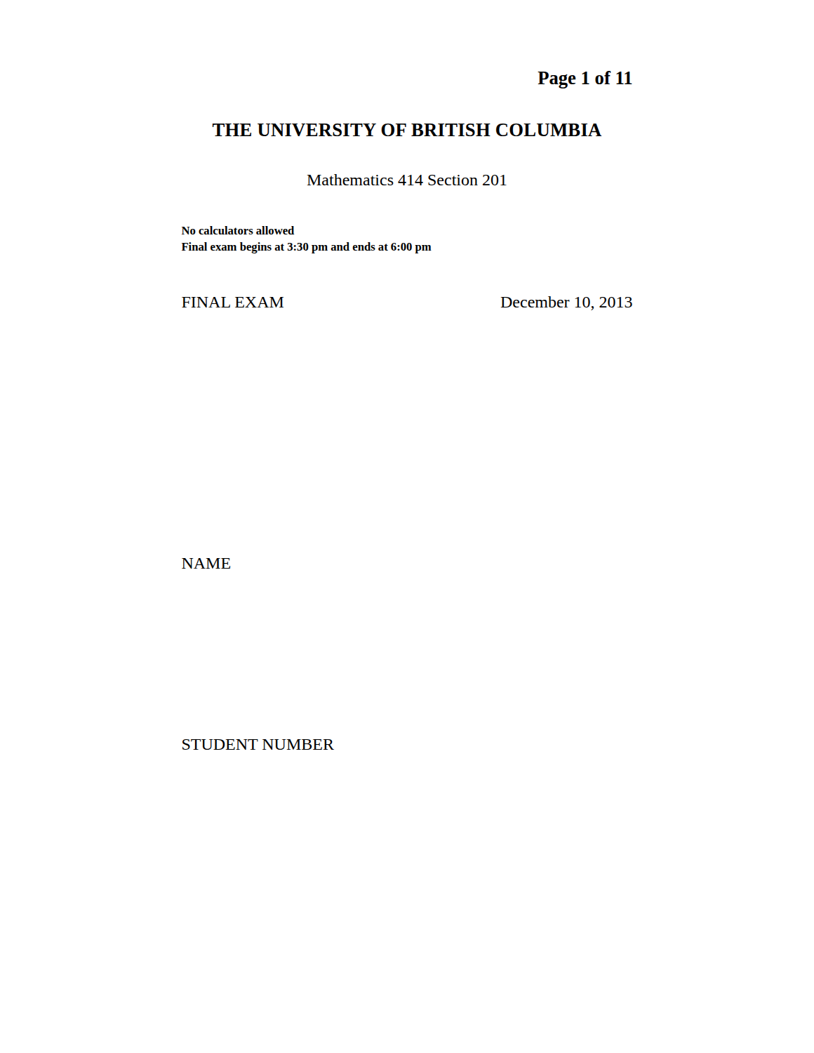Page 1 of 11
THE UNIVERSITY OF BRITISH COLUMBIA
Mathematics 414 Section 201
No calculators allowed
Final exam begins at 3:30 pm and ends at 6:00 pm
FINAL EXAM December 10, 2013
NAME
STUDENT NUMBER